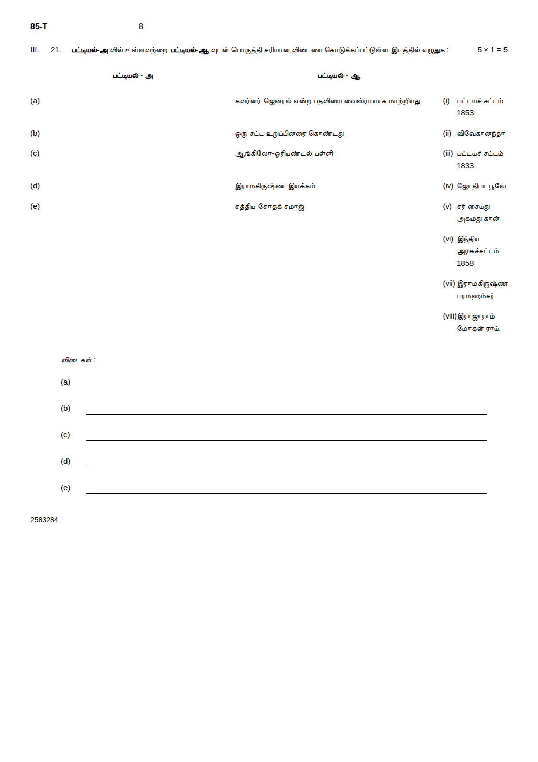85-T 8
III.
21.
பட்டியல்-அ வில் உள்ளவற்றை பட்டியல்-ஆ வுடன் பொருத்தி சரியான விடையை கொடுக்கப்பட்டுள்ள இடத்தில் எழுதுக :
5 × 1 = 5
| பட்டியல் - அ | பட்டியல் - ஆ |
| --- | --- |
| (a) | கவர்னர் ஜெனரல் என்ற பதவியை வைஸ்ராயாக மாற்றியது | (i) | பட்டயச் சட்டம் 1853 |
| (b) | ஒரு சட்ட உறுப்பினரை கொண்டது | (ii) | விவேகானந்தா |
| (c) | ஆங்கிலோ-ஓரியண்டல் பள்ளி | (iii) | பட்டயச் சட்டம் 1833 |
| (d) | இராமகிருஷ்ண இயக்கம் | (iv) | ஜோதிபா பூலே |
| (e) | சத்திய சோதக் சமாஜ் | (v) | சர் சையது அகமது கான் |
| | | (vi) | இந்திய அரசுச்சட்டம் 1858 |
| | | (vii) | இராமகிருஷ்ண பரமஹம்சர் |
| | | (viii) | இராஜாராம் மோகன் ராய். |
விடைகள் :
(a)
(b)
(c)
(d)
(e)
2583284